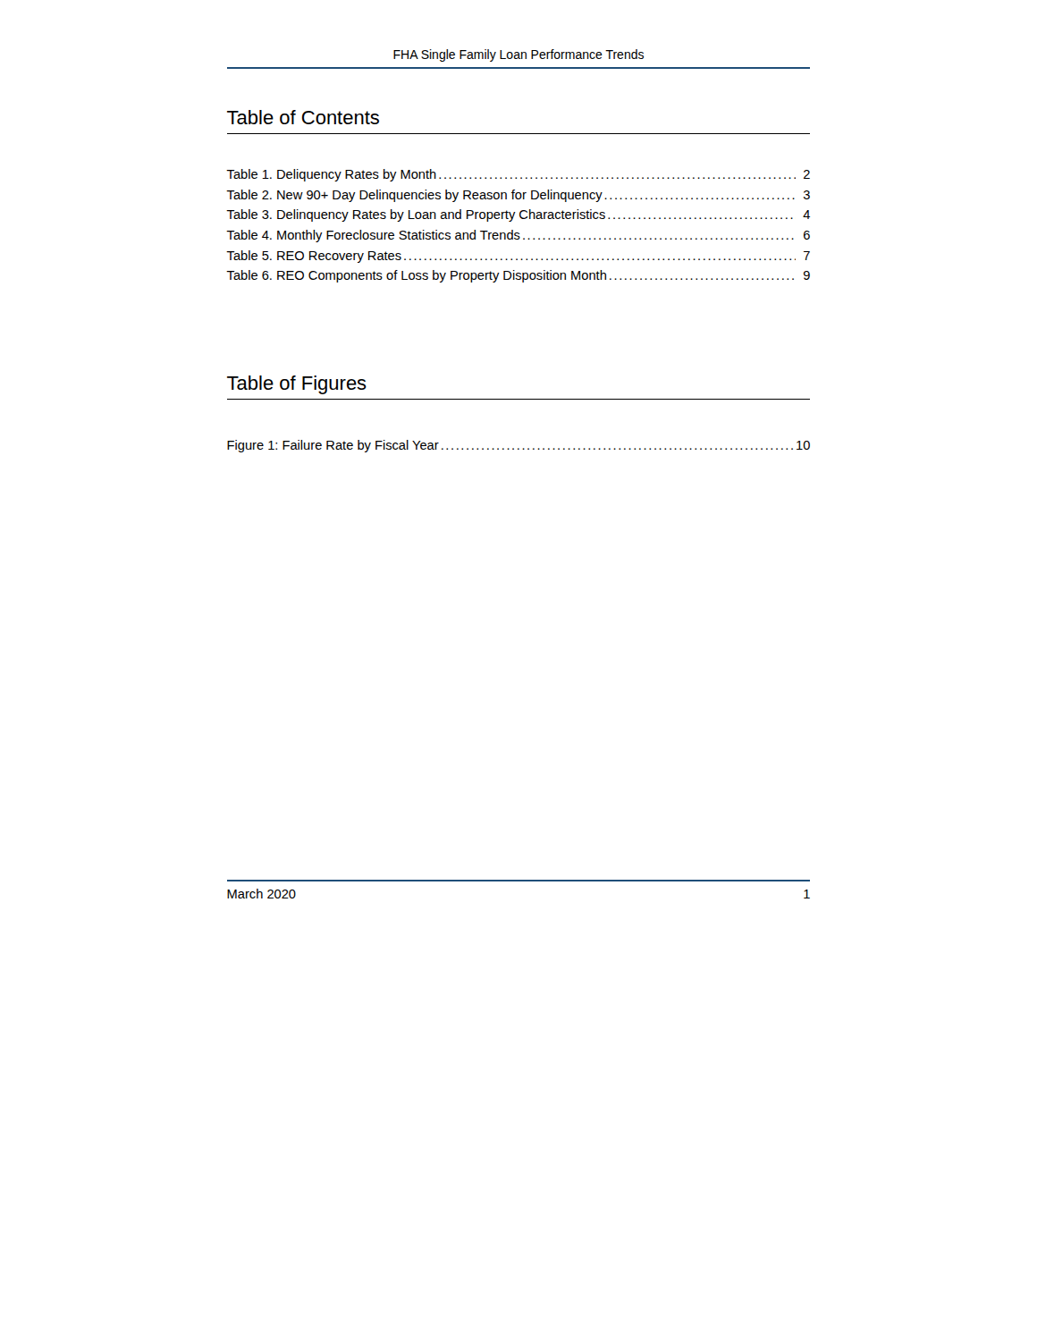FHA Single Family Loan Performance Trends
Table of Contents
Table 1. Deliquency Rates by Month .................................................................................................................................. 2
Table 2. New 90+ Day Delinquencies by Reason for Delinquency ..................................................................................... 3
Table 3. Delinquency Rates by Loan and Property Characteristics .................................................................................... 4
Table 4. Monthly Foreclosure Statistics and Trends ............................................................................................. 6
Table 5. REO Recovery Rates ............................................................................................................................. 7
Table 6. REO Components of Loss by Property Disposition Month ................................................................................... 9
Table of Figures
Figure 1: Failure Rate by Fiscal Year .............................................................................................................................. 10
March 2020 1